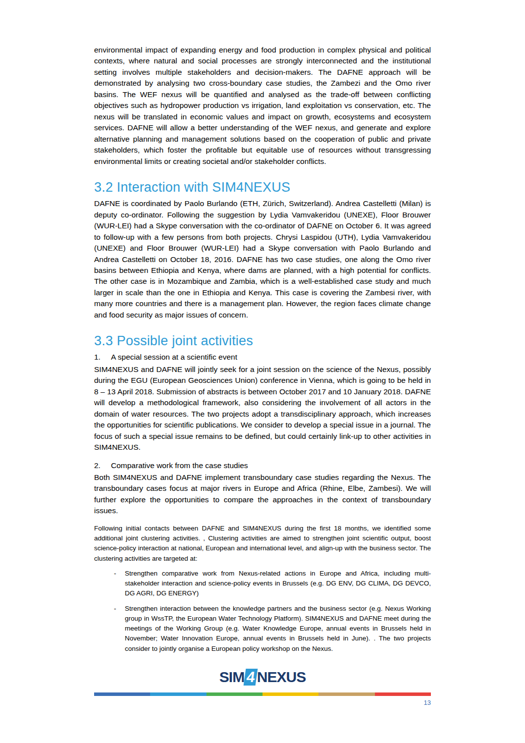environmental impact of expanding energy and food production in complex physical and political contexts, where natural and social processes are strongly interconnected and the institutional setting involves multiple stakeholders and decision-makers. The DAFNE approach will be demonstrated by analysing two cross-boundary case studies, the Zambezi and the Omo river basins. The WEF nexus will be quantified and analysed as the trade-off between conflicting objectives such as hydropower production vs irrigation, land exploitation vs conservation, etc. The nexus will be translated in economic values and impact on growth, ecosystems and ecosystem services. DAFNE will allow a better understanding of the WEF nexus, and generate and explore alternative planning and management solutions based on the cooperation of public and private stakeholders, which foster the profitable but equitable use of resources without transgressing environmental limits or creating societal and/or stakeholder conflicts.
3.2 Interaction with SIM4NEXUS
DAFNE is coordinated by Paolo Burlando (ETH, Zürich, Switzerland). Andrea Castelletti (Milan) is deputy co-ordinator. Following the suggestion by Lydia Vamvakeridou (UNEXE), Floor Brouwer (WUR-LEI) had a Skype conversation with the co-ordinator of DAFNE on October 6. It was agreed to follow-up with a few persons from both projects. Chrysi Laspidou (UTH), Lydia Vamvakeridou (UNEXE) and Floor Brouwer (WUR-LEI) had a Skype conversation with Paolo Burlando and Andrea Castelletti on October 18, 2016. DAFNE has two case studies, one along the Omo river basins between Ethiopia and Kenya, where dams are planned, with a high potential for conflicts. The other case is in Mozambique and Zambia, which is a well-established case study and much larger in scale than the one in Ethiopia and Kenya. This case is covering the Zambesi river, with many more countries and there is a management plan. However, the region faces climate change and food security as major issues of concern.
3.3 Possible joint activities
1. A special session at a scientific event
SIM4NEXUS and DAFNE will jointly seek for a joint session on the science of the Nexus, possibly during the EGU (European Geosciences Union) conference in Vienna, which is going to be held in 8 – 13 April 2018. Submission of abstracts is between October 2017 and 10 January 2018. DAFNE will develop a methodological framework, also considering the involvement of all actors in the domain of water resources. The two projects adopt a transdisciplinary approach, which increases the opportunities for scientific publications. We consider to develop a special issue in a journal. The focus of such a special issue remains to be defined, but could certainly link-up to other activities in SIM4NEXUS.
2. Comparative work from the case studies
Both SIM4NEXUS and DAFNE implement transboundary case studies regarding the Nexus. The transboundary cases focus at major rivers in Europe and Africa (Rhine, Elbe, Zambesi). We will further explore the opportunities to compare the approaches in the context of transboundary issues.
Following initial contacts between DAFNE and SIM4NEXUS during the first 18 months, we identified some additional joint clustering activities. , Clustering activities are aimed to strengthen joint scientific output, boost science-policy interaction at national, European and international level, and align-up with the business sector. The clustering activities are targeted at:
Strengthen comparative work from Nexus-related actions in Europe and Africa, including multi-stakeholder interaction and science-policy events in Brussels (e.g. DG ENV, DG CLIMA, DG DEVCO, DG AGRI, DG ENERGY)
Strengthen interaction between the knowledge partners and the business sector (e.g. Nexus Working group in WssTP, the European Water Technology Platform). SIM4NEXUS and DAFNE meet during the meetings of the Working Group (e.g. Water Knowledge Europe, annual events in Brussels held in November; Water Innovation Europe, annual events in Brussels held in June). . The two projects consider to jointly organise a European policy workshop on the Nexus.
SIM4 NEXUS
13